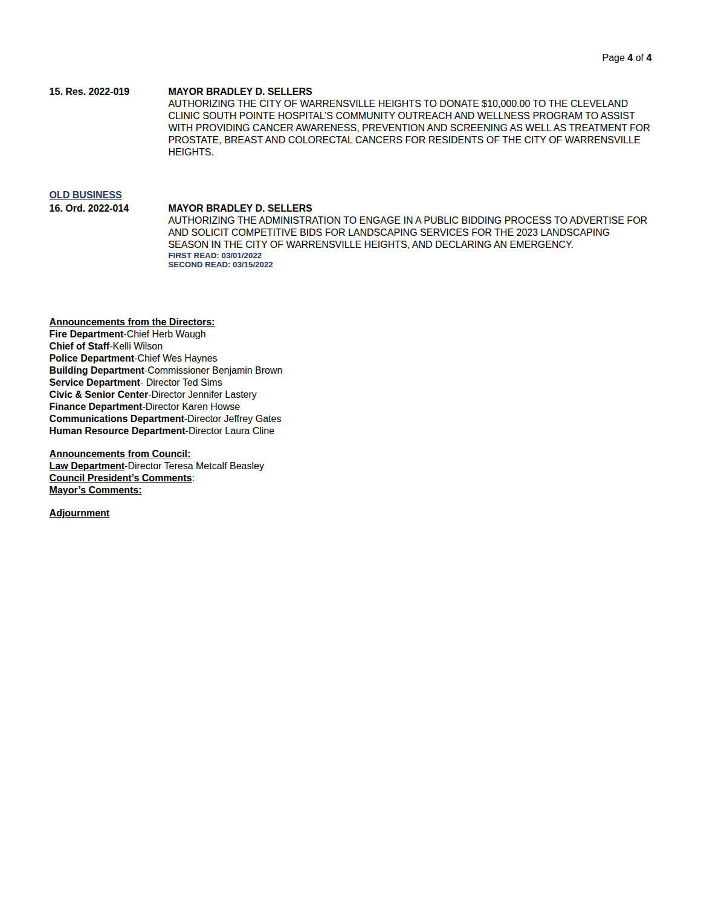Page 4 of 4
| 15. Res. 2022-019 | Mayor Bradley D. Sellers Authorizing the City of Warrensville Heights to donate $10,000.00 to the Cleveland Clinic South Pointe Hospital’s Community Outreach and Wellness Program to assist with providing cancer awareness, prevention and screening as well as treatment for prostate, breast and colorectal cancers for residents of the City of Warrensville Heights. |
OLD BUSINESS
| 16. Ord. 2022-014 | Mayor Bradley D. Sellers Authorizing the Administration to engage in a public bidding process to advertise for and solicit competitive bids for landscaping services for the 2023 landscaping season in the City of Warrensville Heights, and declaring an emergency. FIRST READ: 03/01/2022 SECOND READ: 03/15/2022 |
Announcements from the Directors:
Fire Department-Chief Herb Waugh
Chief of Staff-Kelli Wilson
Police Department-Chief Wes Haynes
Building Department-Commissioner Benjamin Brown
Service Department- Director Ted Sims
Civic & Senior Center-Director Jennifer Lastery
Finance Department-Director Karen Howse
Communications Department-Director Jeffrey Gates
Human Resource Department-Director Laura Cline
Announcements from Council:
Law Department-Director Teresa Metcalf Beasley
Council President’s Comments:
Mayor’s Comments:
Adjournment